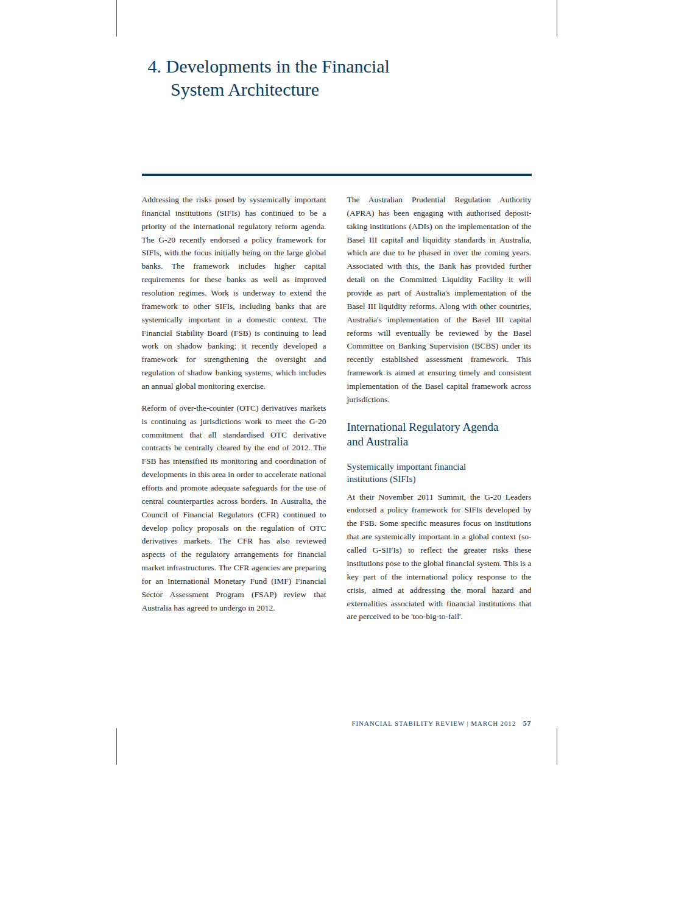4. Developments in the Financial
System Architecture
Addressing the risks posed by systemically important financial institutions (SIFIs) has continued to be a priority of the international regulatory reform agenda. The G-20 recently endorsed a policy framework for SIFIs, with the focus initially being on the large global banks. The framework includes higher capital requirements for these banks as well as improved resolution regimes. Work is underway to extend the framework to other SIFIs, including banks that are systemically important in a domestic context. The Financial Stability Board (FSB) is continuing to lead work on shadow banking: it recently developed a framework for strengthening the oversight and regulation of shadow banking systems, which includes an annual global monitoring exercise.
Reform of over-the-counter (OTC) derivatives markets is continuing as jurisdictions work to meet the G-20 commitment that all standardised OTC derivative contracts be centrally cleared by the end of 2012. The FSB has intensified its monitoring and coordination of developments in this area in order to accelerate national efforts and promote adequate safeguards for the use of central counterparties across borders. In Australia, the Council of Financial Regulators (CFR) continued to develop policy proposals on the regulation of OTC derivatives markets. The CFR has also reviewed aspects of the regulatory arrangements for financial market infrastructures. The CFR agencies are preparing for an International Monetary Fund (IMF) Financial Sector Assessment Program (FSAP) review that Australia has agreed to undergo in 2012.
The Australian Prudential Regulation Authority (APRA) has been engaging with authorised deposit-taking institutions (ADIs) on the implementation of the Basel III capital and liquidity standards in Australia, which are due to be phased in over the coming years. Associated with this, the Bank has provided further detail on the Committed Liquidity Facility it will provide as part of Australia's implementation of the Basel III liquidity reforms. Along with other countries, Australia's implementation of the Basel III capital reforms will eventually be reviewed by the Basel Committee on Banking Supervision (BCBS) under its recently established assessment framework. This framework is aimed at ensuring timely and consistent implementation of the Basel capital framework across jurisdictions.
International Regulatory Agenda
and Australia
Systemically important financial
institutions (SIFIs)
At their November 2011 Summit, the G-20 Leaders endorsed a policy framework for SIFIs developed by the FSB. Some specific measures focus on institutions that are systemically important in a global context (so-called G-SIFIs) to reflect the greater risks these institutions pose to the global financial system. This is a key part of the international policy response to the crisis, aimed at addressing the moral hazard and externalities associated with financial institutions that are perceived to be 'too-big-to-fail'.
FINANCIAL STABILITY REVIEW | MARCH 2012 57